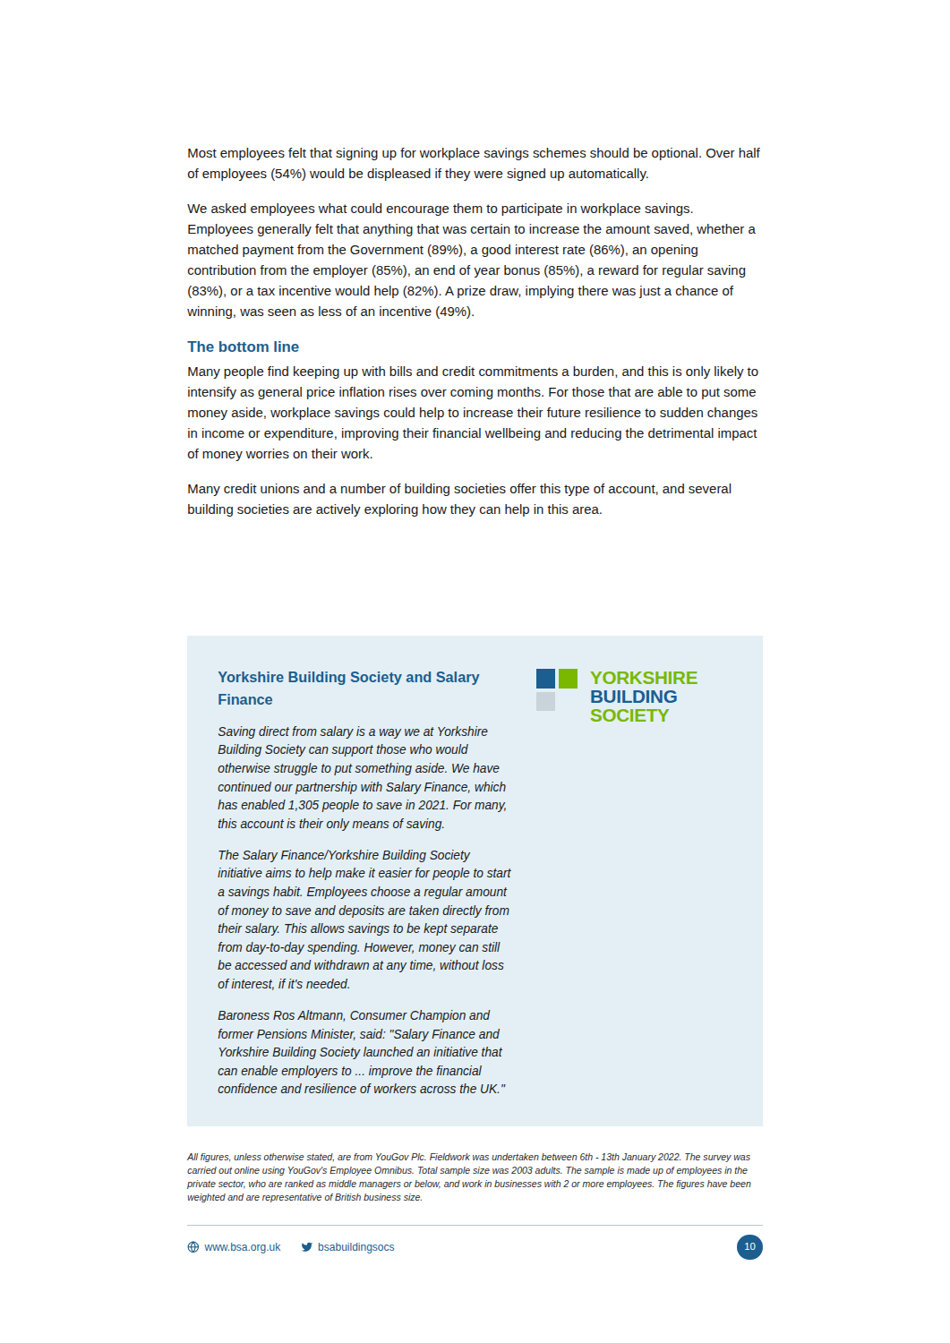Most employees felt that signing up for workplace savings schemes should be optional. Over half of employees (54%) would be displeased if they were signed up automatically.
We asked employees what could encourage them to participate in workplace savings. Employees generally felt that anything that was certain to increase the amount saved, whether a matched payment from the Government (89%), a good interest rate (86%), an opening contribution from the employer (85%), an end of year bonus (85%), a reward for regular saving (83%), or a tax incentive would help (82%). A prize draw, implying there was just a chance of winning, was seen as less of an incentive (49%).
The bottom line
Many people find keeping up with bills and credit commitments a burden, and this is only likely to intensify as general price inflation rises over coming months. For those that are able to put some money aside, workplace savings could help to increase their future resilience to sudden changes in income or expenditure, improving their financial wellbeing and reducing the detrimental impact of money worries on their work.
Many credit unions and a number of building societies offer this type of account, and several building societies are actively exploring how they can help in this area.
Yorkshire Building Society and Salary Finance
Saving direct from salary is a way we at Yorkshire Building Society can support those who would otherwise struggle to put something aside. We have continued our partnership with Salary Finance, which has enabled 1,305 people to save in 2021. For many, this account is their only means of saving.
The Salary Finance/Yorkshire Building Society initiative aims to help make it easier for people to start a savings habit. Employees choose a regular amount of money to save and deposits are taken directly from their salary. This allows savings to be kept separate from day-to-day spending. However, money can still be accessed and withdrawn at any time, without loss of interest, if it's needed.
Baroness Ros Altmann, Consumer Champion and former Pensions Minister, said: "Salary Finance and Yorkshire Building Society launched an initiative that can enable employers to ... improve the financial confidence and resilience of workers across the UK."
YORKSHIRE
BUILDING
SOCIETY
All figures, unless otherwise stated, are from YouGov Plc. Fieldwork was undertaken between 6th - 13th January 2022. The survey was carried out online using YouGov's Employee Omnibus. Total sample size was 2003 adults. The sample is made up of employees in the private sector, who are ranked as middle managers or below, and work in businesses with 2 or more employees. The figures have been weighted and are representative of British business size.
www.bsa.org.uk bsabuildingsocs
10